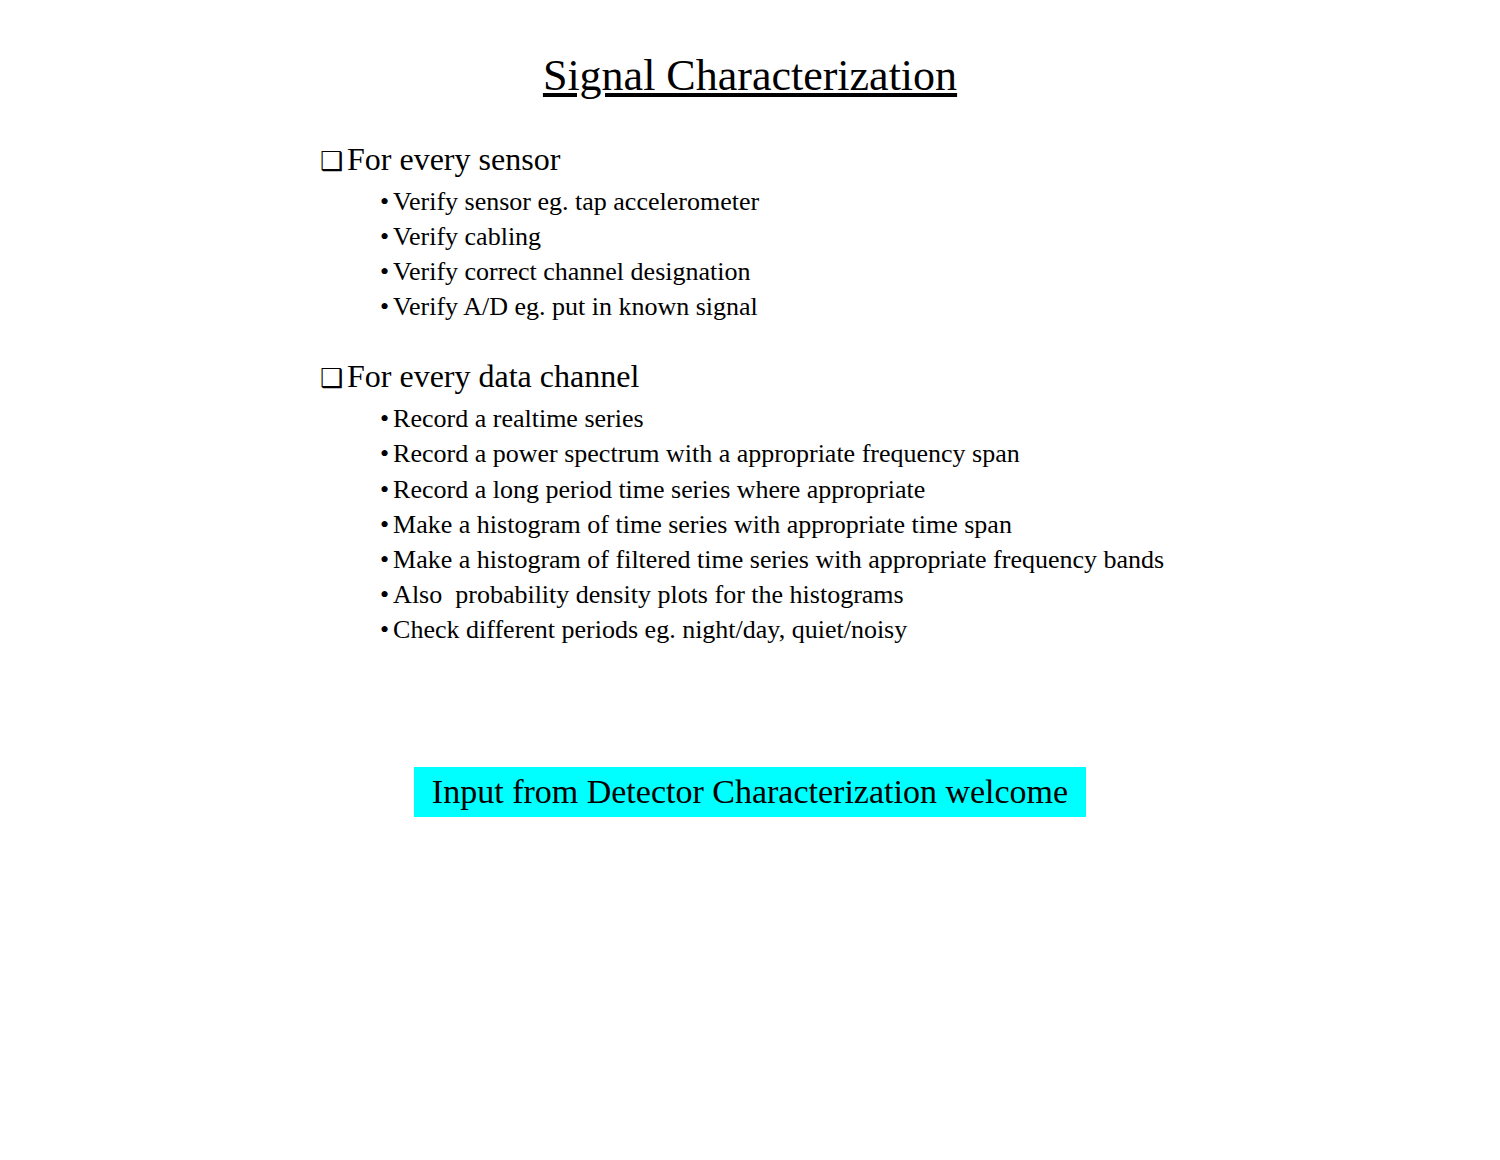Signal Characterization
❑For every sensor
Verify sensor eg. tap accelerometer
Verify cabling
Verify correct channel designation
Verify A/D eg. put in known signal
❑For every data channel
Record a realtime series
Record a power spectrum with a appropriate frequency span
Record a long period time series where appropriate
Make a histogram of time series with appropriate time span
Make a histogram of filtered time series with appropriate frequency bands
Also probability density plots for the histograms
Check different periods eg. night/day, quiet/noisy
Input from Detector Characterization welcome